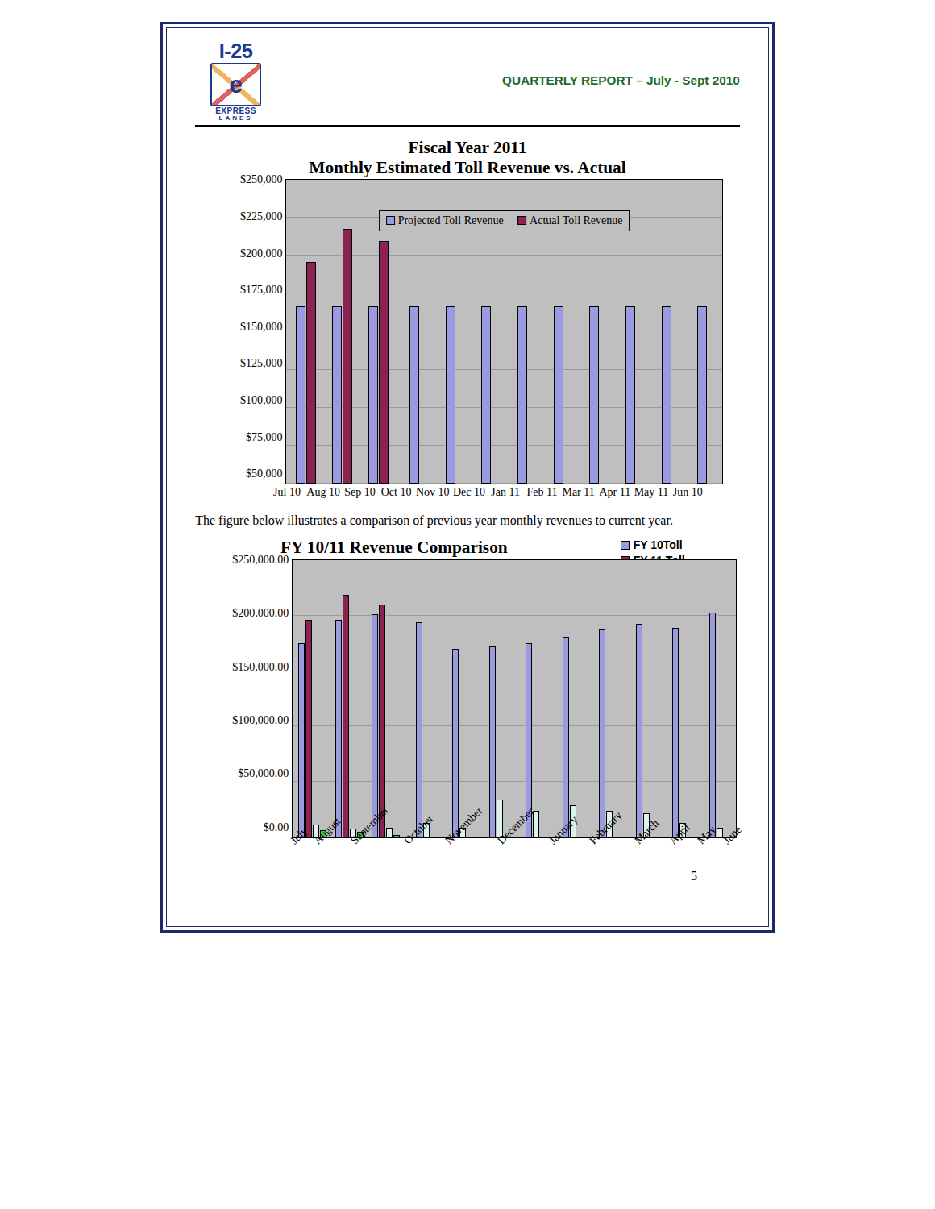I-25
e
EXPRESS
LANES
QUARTERLY REPORT – July - Sept 2010
Fiscal Year 2011 Monthly Estimated Toll Revenue vs. Actual
$250,000 $225,000 $200,000 $175,000 $150,000 $125,000 $100,000 $75,000 $50,000
Projected Toll Revenue Actual Toll Revenue
Jul 10 Aug 10 Sep 10 Oct 10 Nov 10 Dec 10 Jan 11 Feb 11 Mar 11 Apr 11 May 11 Jun 10
The figure below illustrates a comparison of previous year monthly revenues to current year.
FY 10Toll
FY 11 Toll
FY 10 Fees & Fines
FY 11 Fees & Fines
FY 10/11 Revenue Comparison
$250,000.00 $200,000.00 $150,000.00 $100,000.00 $50,000.00 $0.00
July August September October November December January February March April May June
5